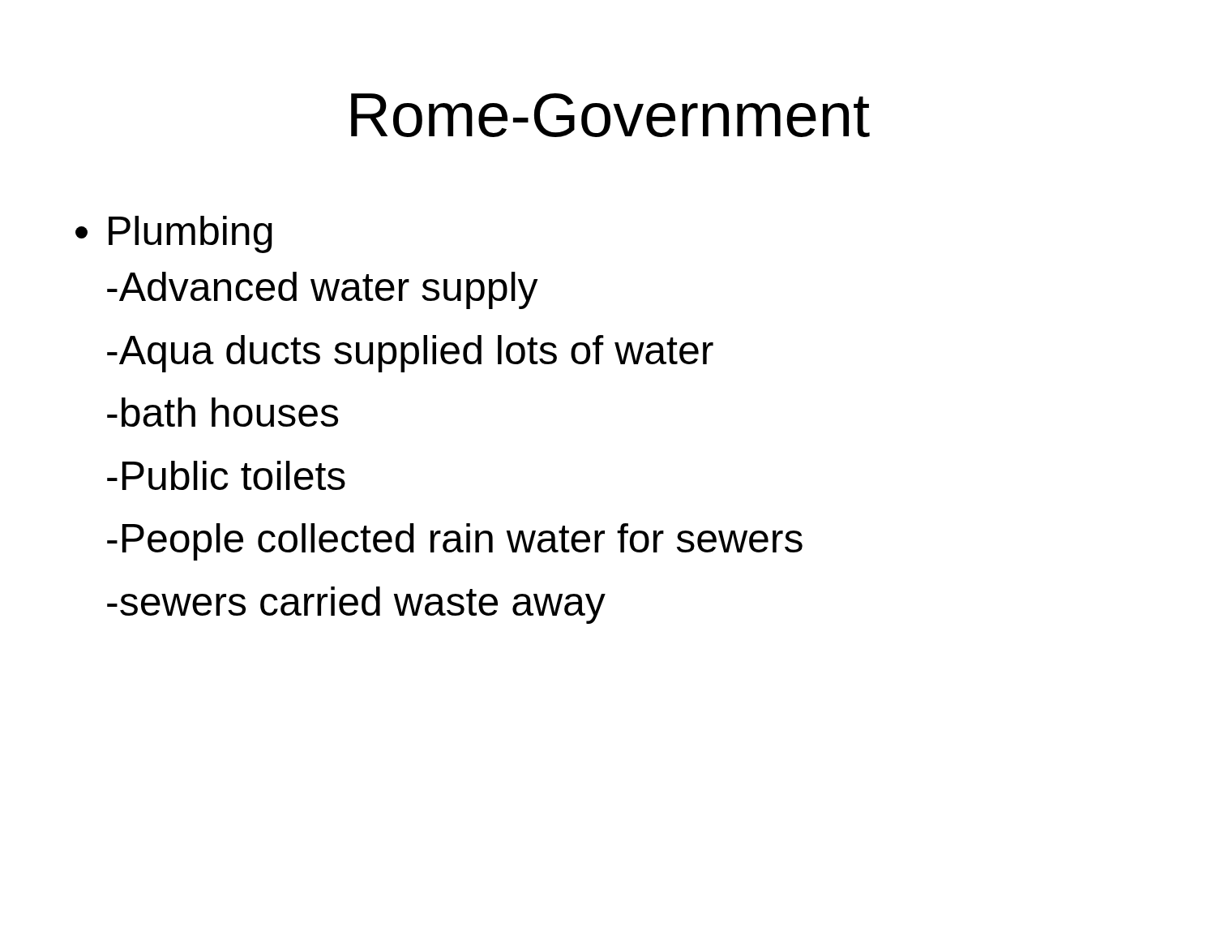Rome-Government
Plumbing
-Advanced water supply
-Aqua ducts supplied lots of water
-bath houses
-Public toilets
-People collected rain water for sewers
-sewers carried waste away